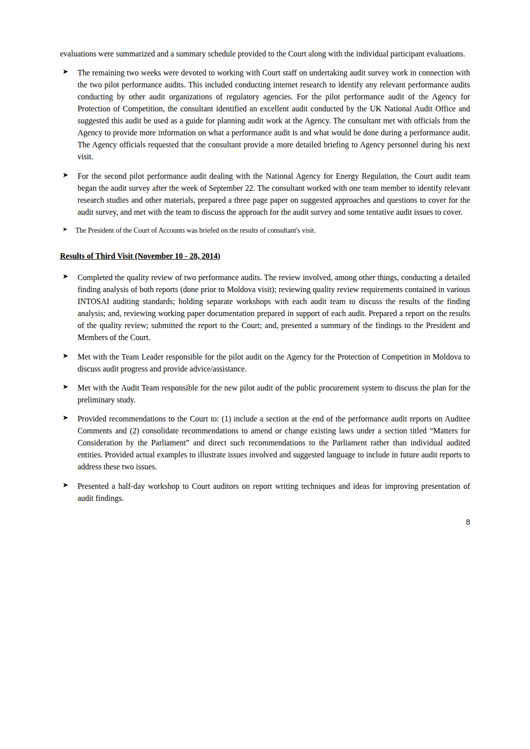evaluations were summarized and a summary schedule provided to the Court along with the individual participant evaluations.
The remaining two weeks were devoted to working with Court staff on undertaking audit survey work in connection with the two pilot performance audits. This included conducting internet research to identify any relevant performance audits conducting by other audit organizations of regulatory agencies. For the pilot performance audit of the Agency for Protection of Competition, the consultant identified an excellent audit conducted by the UK National Audit Office and suggested this audit be used as a guide for planning audit work at the Agency. The consultant met with officials from the Agency to provide more information on what a performance audit is and what would be done during a performance audit. The Agency officials requested that the consultant provide a more detailed briefing to Agency personnel during his next visit.
For the second pilot performance audit dealing with the National Agency for Energy Regulation, the Court audit team began the audit survey after the week of September 22. The consultant worked with one team member to identify relevant research studies and other materials, prepared a three page paper on suggested approaches and questions to cover for the audit survey, and met with the team to discuss the approach for the audit survey and some tentative audit issues to cover.
The President of the Court of Accounts was briefed on the results of consultant's visit.
Results of Third Visit (November 10 - 28, 2014)
Completed the quality review of two performance audits. The review involved, among other things, conducting a detailed finding analysis of both reports (done prior to Moldova visit); reviewing quality review requirements contained in various INTOSAI auditing standards; holding separate workshops with each audit team to discuss the results of the finding analysis; and, reviewing working paper documentation prepared in support of each audit. Prepared a report on the results of the quality review; submitted the report to the Court; and, presented a summary of the findings to the President and Members of the Court.
Met with the Team Leader responsible for the pilot audit on the Agency for the Protection of Competition in Moldova to discuss audit progress and provide advice/assistance.
Met with the Audit Team responsible for the new pilot audit of the public procurement system to discuss the plan for the preliminary study.
Provided recommendations to the Court to: (1) include a section at the end of the performance audit reports on Auditee Comments and (2) consolidate recommendations to amend or change existing laws under a section titled “Matters for Consideration by the Parliament” and direct such recommendations to the Parliament rather than individual audited entities. Provided actual examples to illustrate issues involved and suggested language to include in future audit reports to address these two issues.
Presented a half-day workshop to Court auditors on report writing techniques and ideas for improving presentation of audit findings.
8